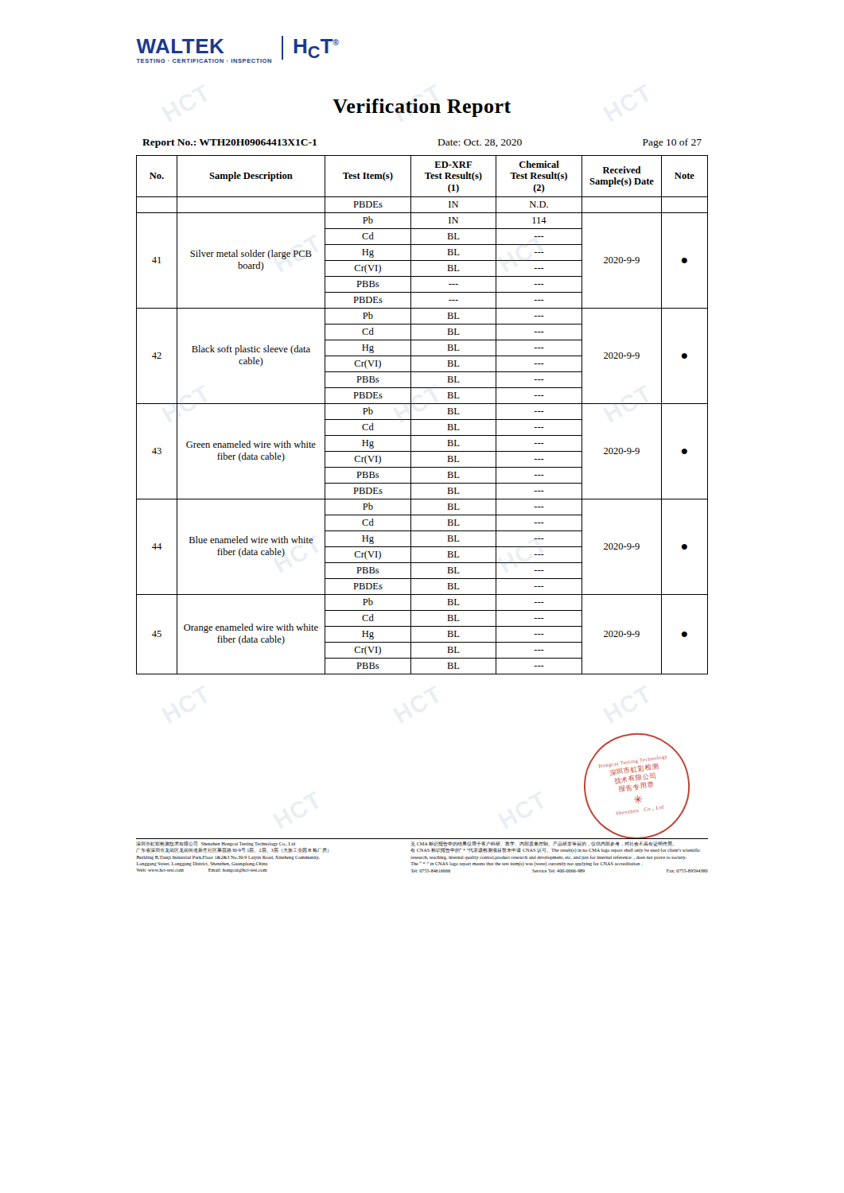HCT
HCT
HCT
HCT
HCT
HCT
HCT
HCT
HCT
HCT
HCT
HCT
HCT
HCT
HCT
WALTEK TESTING · CERTIFICATION · INSPECTION
HCT®
Verification Report
Report No.: WTH20H09064413X1C-1 Date: Oct. 28, 2020 Page 10 of 27
| No. | Sample Description | Test Item(s) | ED-XRF Test Result(s) (1) | Chemical Test Result(s) (2) | Received Sample(s) Date | Note |
| --- | --- | --- | --- | --- | --- | --- |
| | | PBDEs | IN | N.D. | | |
| 41 | Silver metal solder (large PCB board) | Pb | IN | 114 | 2020-9-9 | ● |
| Cd | BL | --- |
| Hg | BL | --- |
| Cr(VI) | BL | --- |
| PBBs | --- | --- |
| PBDEs | --- | --- |
| 42 | Black soft plastic sleeve (data cable) | Pb | BL | --- | 2020-9-9 | ● |
| Cd | BL | --- |
| Hg | BL | --- |
| Cr(VI) | BL | --- |
| PBBs | BL | --- |
| PBDEs | BL | --- |
| 43 | Green enameled wire with white fiber (data cable) | Pb | BL | --- | 2020-9-9 | ● |
| Cd | BL | --- |
| Hg | BL | --- |
| Cr(VI) | BL | --- |
| PBBs | BL | --- |
| PBDEs | BL | --- |
| 44 | Blue enameled wire with white fiber (data cable) | Pb | BL | --- | 2020-9-9 | ● |
| Cd | BL | --- |
| Hg | BL | --- |
| Cr(VI) | BL | --- |
| PBBs | BL | --- |
| PBDEs | BL | --- |
| 45 | Orange enameled wire with white fiber (data cable) | Pb | BL | --- | 2020-9-9 | ● |
| Cd | BL | --- |
| Hg | BL | --- |
| Cr(VI) | BL | --- |
| PBBs | BL | --- |
Hongcai Testing Technology
深圳市虹彩检测
技术有限公司
报告专用章
✳
Shenzhen Co., Ltd
深圳市虹彩检测技术有限公司 Shenzhen Hongcai Testing Technology Co., Ltd
广东省深圳市龙岗区龙岗街道新生社区莱茵路30-9号 1层、2层、3层（大族工业园 B 栋厂房）
Building B,Tianji Industrial Park,Floor 1&2&3 No.30-9 Laiyin Road, Xinsheng Community,
Longgang Street, Longgang District, Shenzhen, Guangdong,China
Web: www.hct-test.com Email: hongcai@hct-test.com
无 CMA 标识报告中的结果仅用于客户科研、教学、内部质量控制、产品研发等目的，仅供内部参考，对社会不具有证明作用。
有 CNAS 标识报告中的“ * ”代表该检测项目暂未申请 CNAS 认可。The result(s) in no CMA logo report shall only be used for client's scientific
research, teaching, internal quality control,product research and development, etc. and just for internal reference，does not prove to society.
The “ * ” in CNAS logo report means that the test item(s) was (were) currently not applying for CNAS accreditation .
Tel: 0755-84616666 Service Tel: 400-0066-989 Fax: 0755-89594380